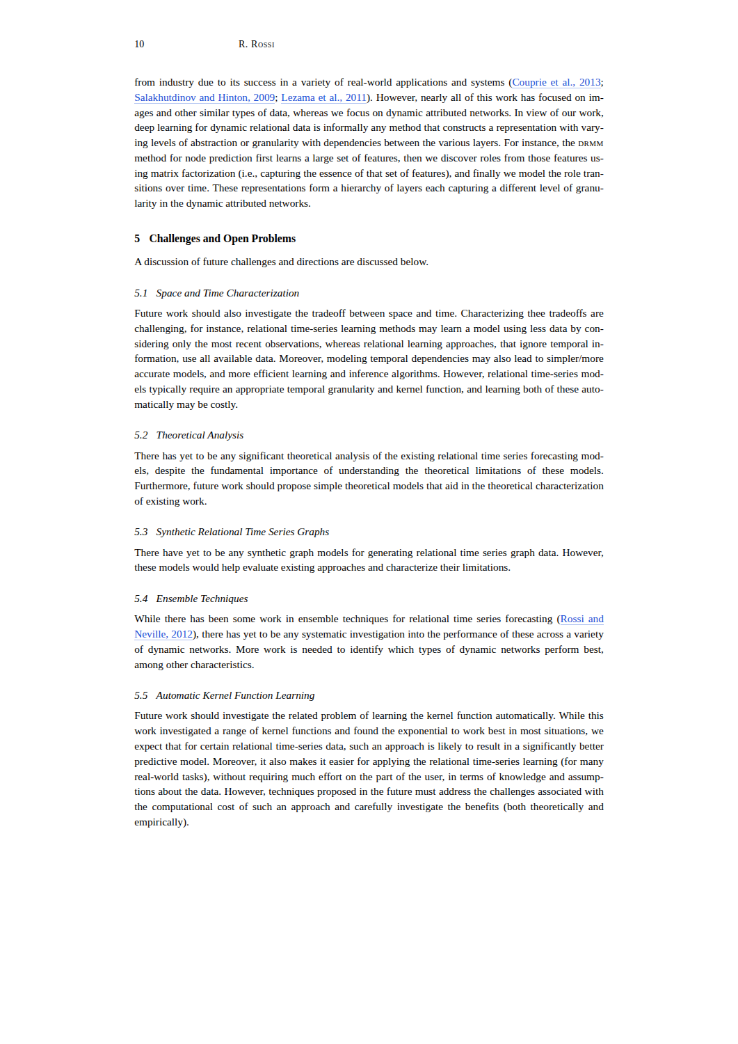10 R. Rossi
from industry due to its success in a variety of real-world applications and systems (Couprie et al., 2013; Salakhutdinov and Hinton, 2009; Lezama et al., 2011). However, nearly all of this work has focused on images and other similar types of data, whereas we focus on dynamic attributed networks. In view of our work, deep learning for dynamic relational data is informally any method that constructs a representation with varying levels of abstraction or granularity with dependencies between the various layers. For instance, the drmm method for node prediction first learns a large set of features, then we discover roles from those features using matrix factorization (i.e., capturing the essence of that set of features), and finally we model the role transitions over time. These representations form a hierarchy of layers each capturing a different level of granularity in the dynamic attributed networks.
5 Challenges and Open Problems
A discussion of future challenges and directions are discussed below.
5.1 Space and Time Characterization
Future work should also investigate the tradeoff between space and time. Characterizing thee tradeoffs are challenging, for instance, relational time-series learning methods may learn a model using less data by considering only the most recent observations, whereas relational learning approaches, that ignore temporal information, use all available data. Moreover, modeling temporal dependencies may also lead to simpler/more accurate models, and more efficient learning and inference algorithms. However, relational time-series models typically require an appropriate temporal granularity and kernel function, and learning both of these automatically may be costly.
5.2 Theoretical Analysis
There has yet to be any significant theoretical analysis of the existing relational time series forecasting models, despite the fundamental importance of understanding the theoretical limitations of these models. Furthermore, future work should propose simple theoretical models that aid in the theoretical characterization of existing work.
5.3 Synthetic Relational Time Series Graphs
There have yet to be any synthetic graph models for generating relational time series graph data. However, these models would help evaluate existing approaches and characterize their limitations.
5.4 Ensemble Techniques
While there has been some work in ensemble techniques for relational time series forecasting (Rossi and Neville, 2012), there has yet to be any systematic investigation into the performance of these across a variety of dynamic networks. More work is needed to identify which types of dynamic networks perform best, among other characteristics.
5.5 Automatic Kernel Function Learning
Future work should investigate the related problem of learning the kernel function automatically. While this work investigated a range of kernel functions and found the exponential to work best in most situations, we expect that for certain relational time-series data, such an approach is likely to result in a significantly better predictive model. Moreover, it also makes it easier for applying the relational time-series learning (for many real-world tasks), without requiring much effort on the part of the user, in terms of knowledge and assumptions about the data. However, techniques proposed in the future must address the challenges associated with the computational cost of such an approach and carefully investigate the benefits (both theoretically and empirically).